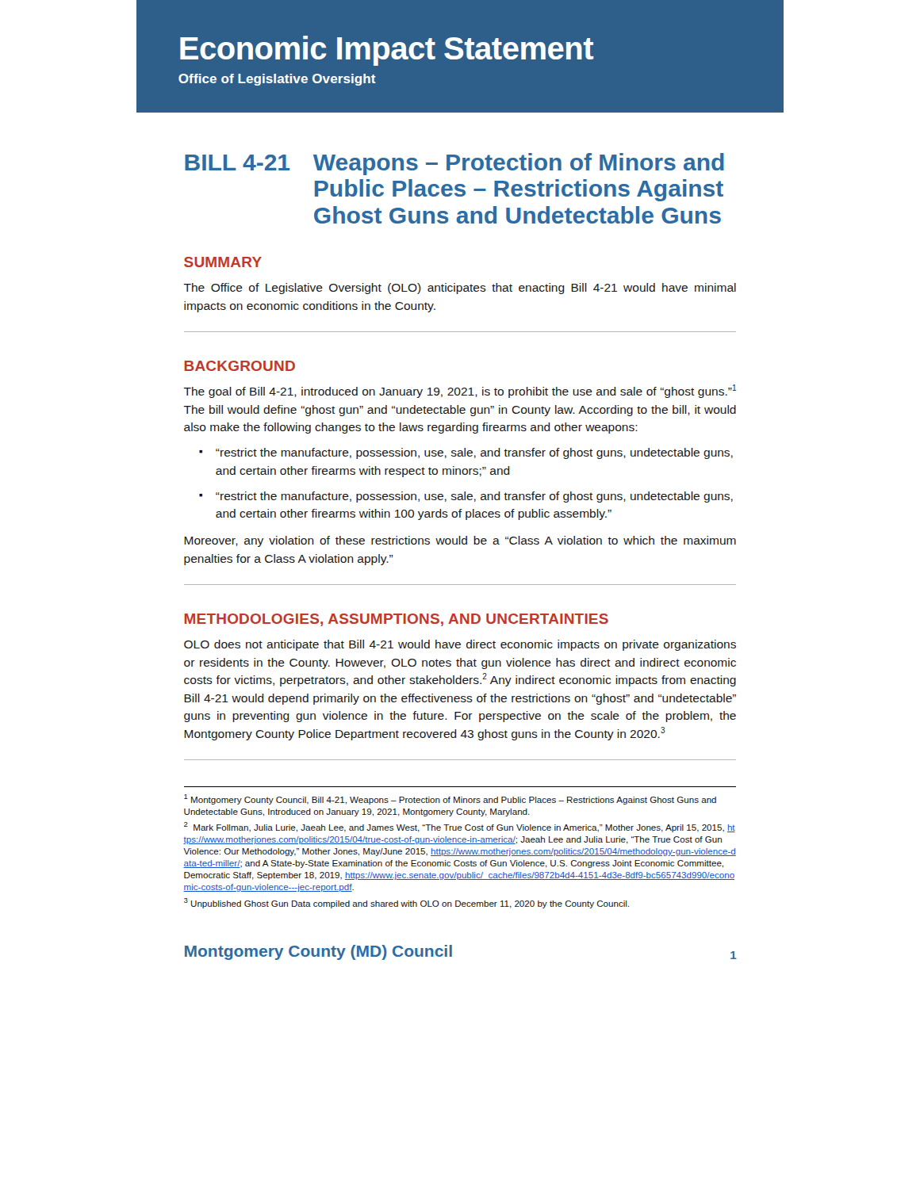Economic Impact Statement
Office of Legislative Oversight
BILL 4-21
Weapons – Protection of Minors and Public Places – Restrictions Against Ghost Guns and Undetectable Guns
SUMMARY
The Office of Legislative Oversight (OLO) anticipates that enacting Bill 4-21 would have minimal impacts on economic conditions in the County.
BACKGROUND
The goal of Bill 4-21, introduced on January 19, 2021, is to prohibit the use and sale of “ghost guns.”1 The bill would define “ghost gun” and “undetectable gun” in County law. According to the bill, it would also make the following changes to the laws regarding firearms and other weapons:
“restrict the manufacture, possession, use, sale, and transfer of ghost guns, undetectable guns, and certain other firearms with respect to minors;” and
“restrict the manufacture, possession, use, sale, and transfer of ghost guns, undetectable guns, and certain other firearms within 100 yards of places of public assembly.”
Moreover, any violation of these restrictions would be a “Class A violation to which the maximum penalties for a Class A violation apply.”
METHODOLOGIES, ASSUMPTIONS, AND UNCERTAINTIES
OLO does not anticipate that Bill 4-21 would have direct economic impacts on private organizations or residents in the County. However, OLO notes that gun violence has direct and indirect economic costs for victims, perpetrators, and other stakeholders.2 Any indirect economic impacts from enacting Bill 4-21 would depend primarily on the effectiveness of the restrictions on “ghost” and “undetectable” guns in preventing gun violence in the future. For perspective on the scale of the problem, the Montgomery County Police Department recovered 43 ghost guns in the County in 2020.3
1 Montgomery County Council, Bill 4-21, Weapons – Protection of Minors and Public Places – Restrictions Against Ghost Guns and Undetectable Guns, Introduced on January 19, 2021, Montgomery County, Maryland.
2 Mark Follman, Julia Lurie, Jaeah Lee, and James West, “The True Cost of Gun Violence in America,” Mother Jones, April 15, 2015, https://www.motherjones.com/politics/2015/04/true-cost-of-gun-violence-in-america/; Jaeah Lee and Julia Lurie, “The True Cost of Gun Violence: Our Methodology,” Mother Jones, May/June 2015, https://www.motherjones.com/politics/2015/04/methodology-gun-violence-data-ted-miller/; and A State-by-State Examination of the Economic Costs of Gun Violence, U.S. Congress Joint Economic Committee, Democratic Staff, September 18, 2019, https://www.jec.senate.gov/public/_cache/files/9872b4d4-4151-4d3e-8df9-bc565743d990/economic-costs-of-gun-violence---jec-report.pdf.
3 Unpublished Ghost Gun Data compiled and shared with OLO on December 11, 2020 by the County Council.
Montgomery County (MD) Council
1